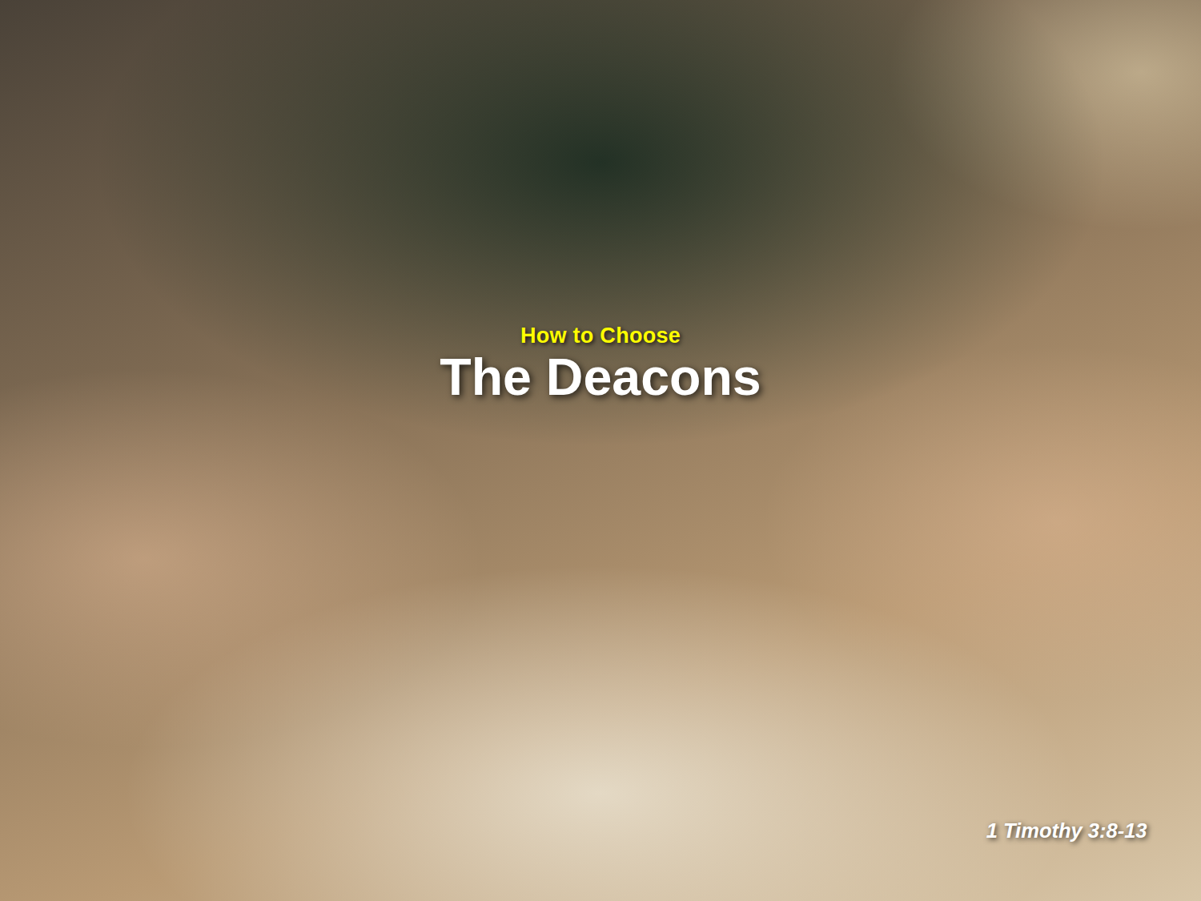How to Choose
The Deacons
1 Timothy 3:8-13